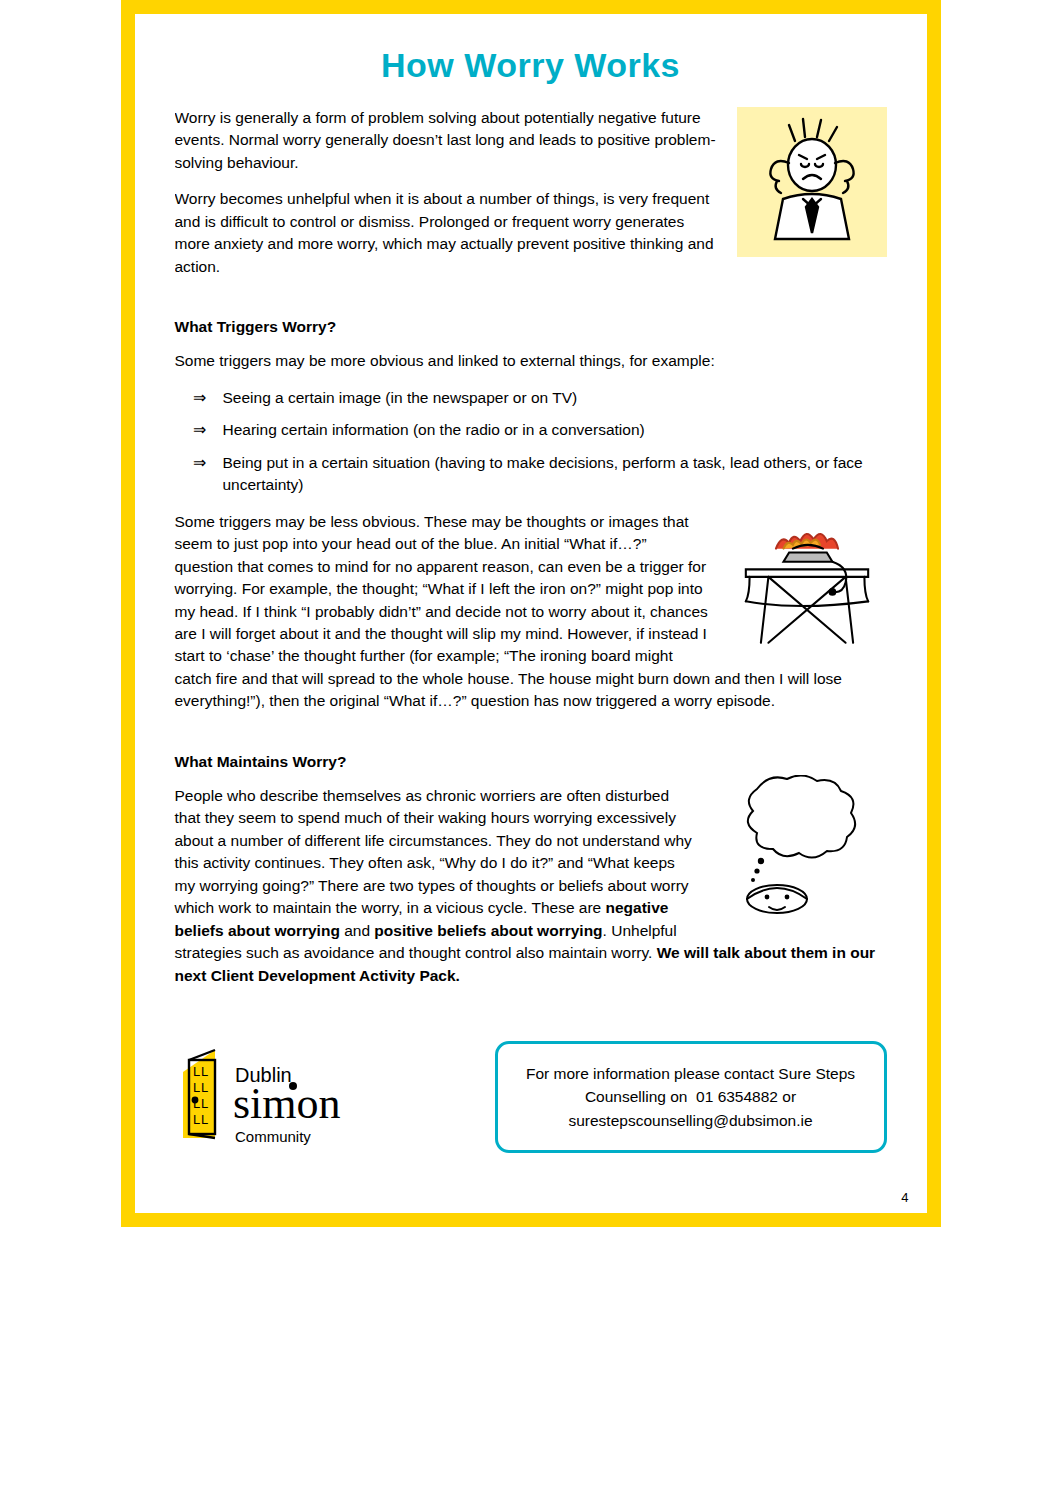How Worry Works
Worry is generally a form of problem solving about potentially negative future events. Normal worry generally doesn’t last long and leads to positive problem-solving behaviour.
Worry becomes unhelpful when it is about a number of things, is very frequent and is difficult to control or dismiss. Prolonged or frequent worry generates more anxiety and more worry, which may actually prevent positive thinking and action.
What Triggers Worry?
Some triggers may be more obvious and linked to external things, for example:
Seeing a certain image (in the newspaper or on TV)
Hearing certain information (on the radio or in a conversation)
Being put in a certain situation (having to make decisions, perform a task, lead others, or face uncertainty)
Some triggers may be less obvious. These may be thoughts or images that seem to just pop into your head out of the blue. An initial “What if…?” question that comes to mind for no apparent reason, can even be a trigger for worrying. For example, the thought; “What if I left the iron on?” might pop into my head. If I think “I probably didn’t” and decide not to worry about it, chances are I will forget about it and the thought will slip my mind. However, if instead I start to ‘chase’ the thought further (for example; “The ironing board might catch fire and that will spread to the whole house. The house might burn down and then I will lose everything!”), then the original “What if…?” question has now triggered a worry episode.
What Maintains Worry?
People who describe themselves as chronic worriers are often disturbed that they seem to spend much of their waking hours worrying excessively about a number of different life circumstances. They do not understand why this activity continues. They often ask, “Why do I do it?” and “What keeps my worrying going?” There are two types of thoughts or beliefs about worry which work to maintain the worry, in a vicious cycle. These are negative beliefs about worrying and positive beliefs about worrying. Unhelpful strategies such as avoidance and thought control also maintain worry. We will talk about them in our next Client Development Activity Pack.
L L L L L L L L Dublin simon Community
For more information please contact Sure Steps
Counselling on 01 6354882 or
surestepscounselling@dubsimon.ie
4